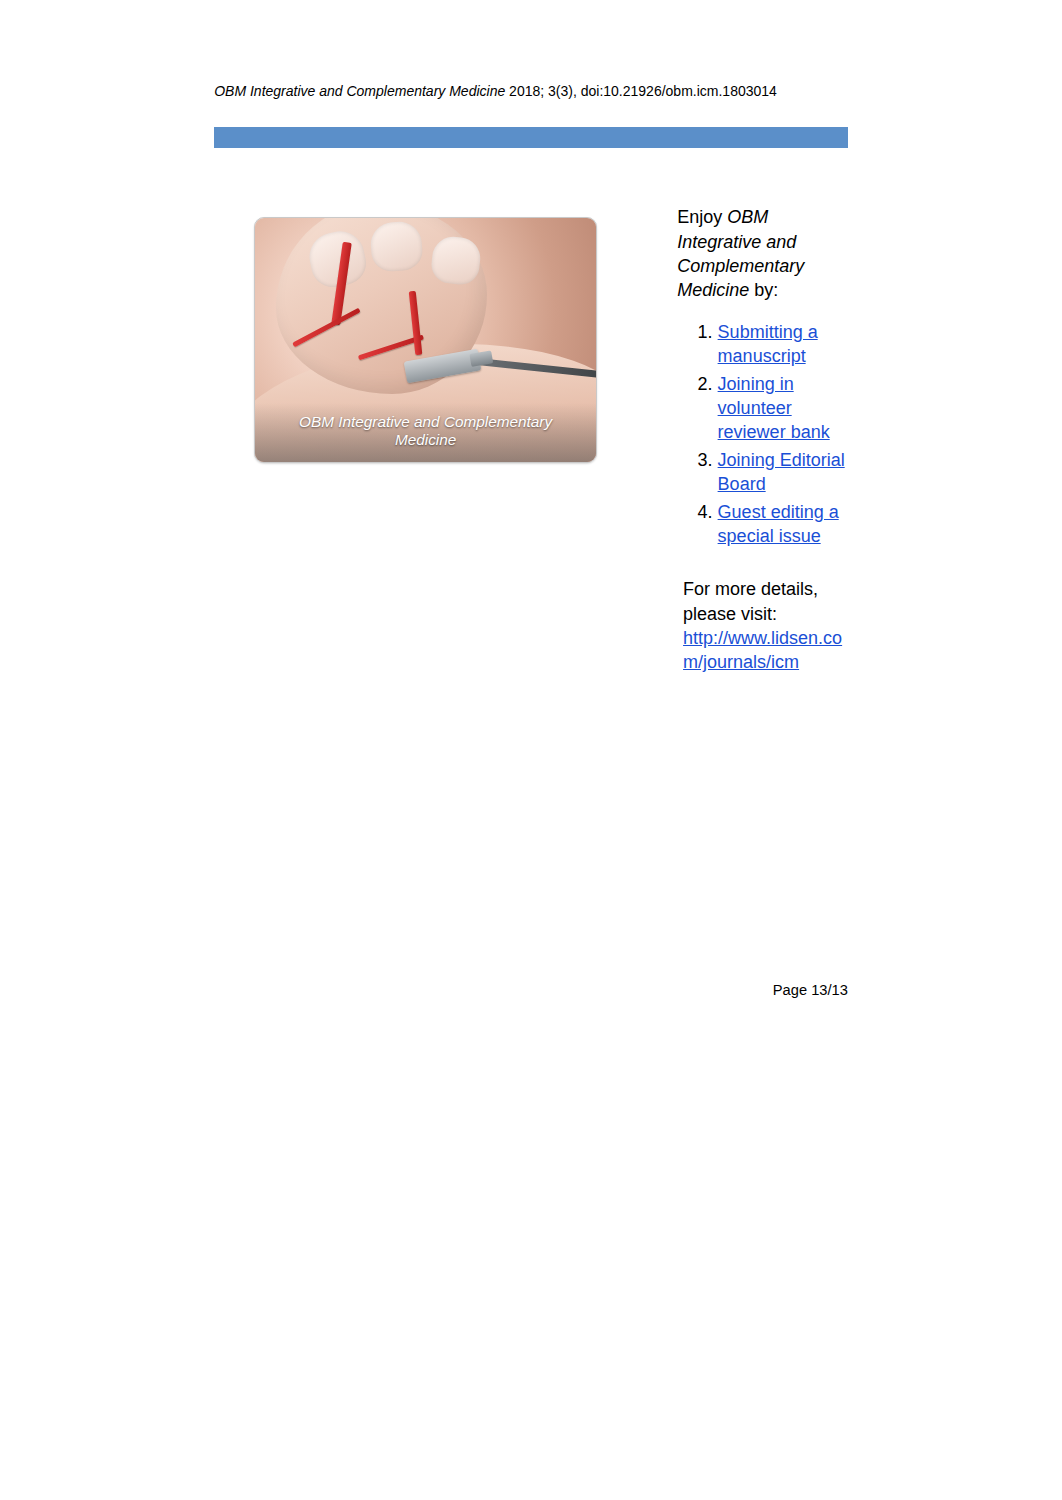OBM Integrative and Complementary Medicine 2018; 3(3), doi:10.21926/obm.icm.1803014
OBM Integrative and Complementary Medicine
Enjoy OBM Integrative and Complementary Medicine by:
Submitting a manuscript
Joining in volunteer reviewer bank
Joining Editorial Board
Guest editing a special issue
For more details, please visit:
http://www.lidsen.com/journals/icm
Page 13/13